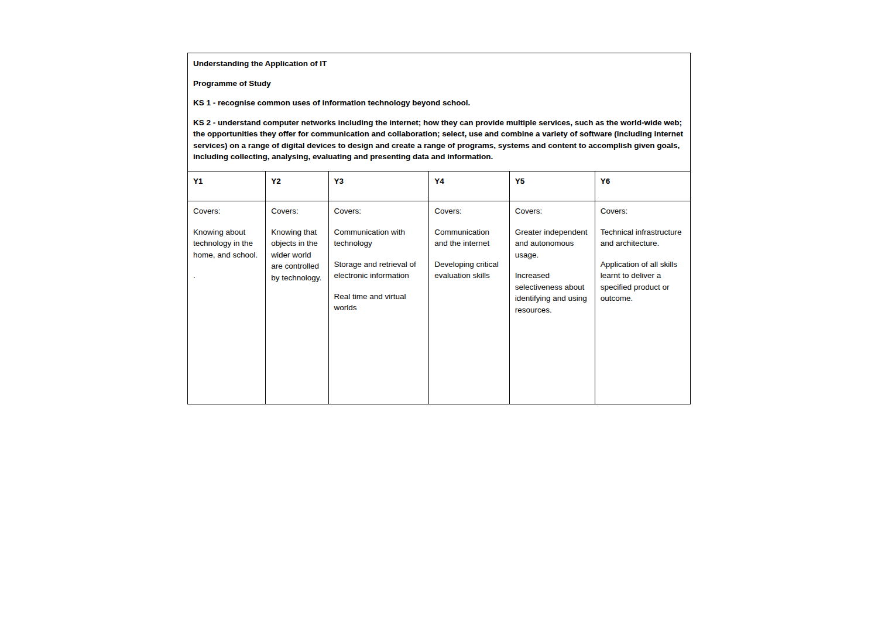| Understanding the Application of IT Programme of Study KS 1 - recognise common uses of information technology beyond school. KS 2 - understand computer networks including the internet; how they can provide multiple services, such as the world-wide web; the opportunities they offer for communication and collaboration; select, use and combine a variety of software (including internet services) on a range of digital devices to design and create a range of programs, systems and content to accomplish given goals, including collecting, analysing, evaluating and presenting data and information. |
| Y1 | Y2 | Y3 | Y4 | Y5 | Y6 |
| Covers: Knowing about technology in the home, and school. . | Covers: Knowing that objects in the wider world are controlled by technology. | Covers: Communication with technology Storage and retrieval of electronic information Real time and virtual worlds | Covers: Communication and the internet Developing critical evaluation skills | Covers: Greater independent and autonomous usage. Increased selectiveness about identifying and using resources. | Covers: Technical infrastructure and architecture. Application of all skills learnt to deliver a specified product or outcome. |